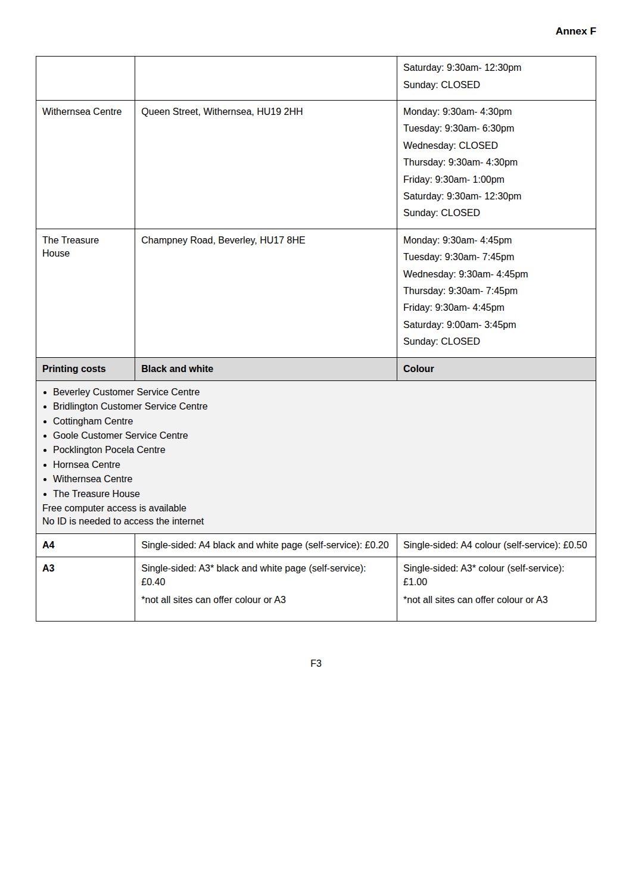Annex F
| | | Saturday: 9:30am- 12:30pm Sunday: CLOSED |
| Withernsea Centre | Queen Street, Withernsea, HU19 2HH | Monday: 9:30am- 4:30pm Tuesday: 9:30am- 6:30pm Wednesday: CLOSED Thursday: 9:30am- 4:30pm Friday: 9:30am- 1:00pm Saturday: 9:30am- 12:30pm Sunday: CLOSED |
| The Treasure House | Champney Road, Beverley, HU17 8HE | Monday: 9:30am- 4:45pm Tuesday: 9:30am- 7:45pm Wednesday: 9:30am- 4:45pm Thursday: 9:30am- 7:45pm Friday: 9:30am- 4:45pm Saturday: 9:00am- 3:45pm Sunday: CLOSED |
| Printing costs | Black and white | Colour |
| Beverley Customer Service Centre Bridlington Customer Service Centre Cottingham Centre Goole Customer Service Centre Pocklington Pocela Centre Hornsea Centre Withernsea Centre The Treasure House Free computer access is available No ID is needed to access the internet |
| A4 | Single-sided: A4 black and white page (self-service): £0.20 | Single-sided: A4 colour (self-service): £0.50 |
| A3 | Single-sided: A3* black and white page (self-service): £0.40 *not all sites can offer colour or A3 | Single-sided: A3* colour (self-service): £1.00 *not all sites can offer colour or A3 |
F3